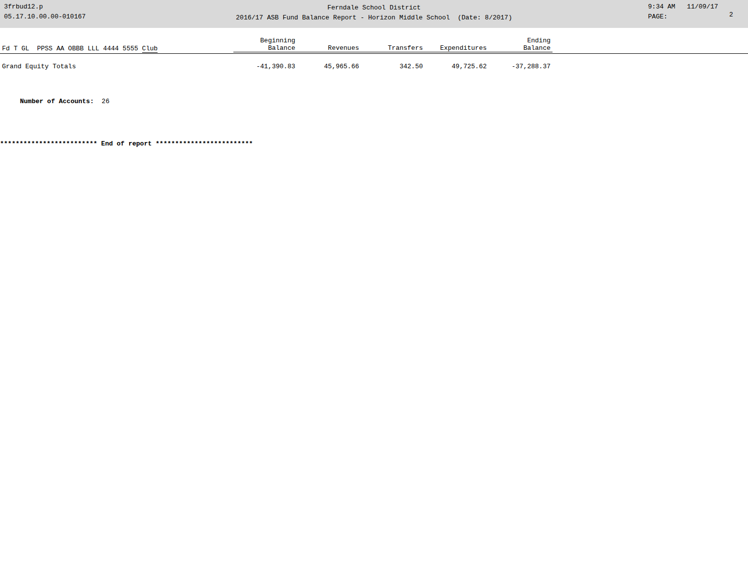3frbud12.p
05.17.10.00.00-010167
Ferndale School District
2016/17 ASB Fund Balance Report - Horizon Middle School (Date: 8/2017)
9:34 AM 11/09/17
PAGE:
2
| | Beginning | | | | Ending | |
| Fd T GL PPSS AA OBBB LLL 4444 5555 Club | Balance | Revenues | Transfers | Expenditures | Balance | |
| Grand Equity Totals | -41,390.83 | 45,965.66 | 342.50 | 49,725.62 | -37,288.37 | |
Number of Accounts: 26
************************* End of report *************************